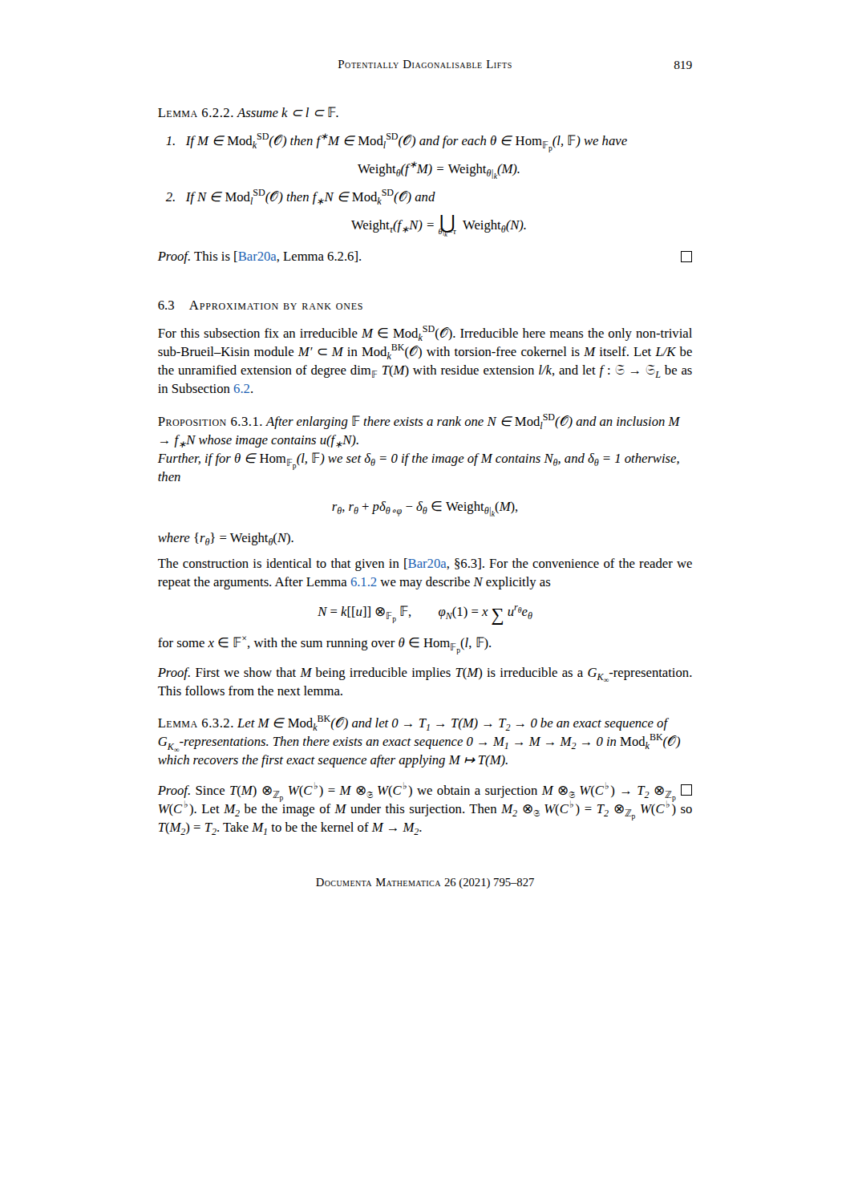Potentially Diagonalisable Lifts 819
Lemma 6.2.2. Assume k ⊂ l ⊂ 𝔽.
If M ∈ ModkSD(𝒪) then f∗M ∈ ModlSD(𝒪) and for each θ ∈ Hom𝔽p(l, 𝔽) we have
Weightθ(f∗M) = Weightθ|k(M).
If N ∈ ModlSD(𝒪) then f∗N ∈ ModkSD(𝒪) and
Weightτ(f∗N) = ⋃θ|k=τ Weightθ(N).
Proof. This is [Bar20a, Lemma 6.2.6].
6.3 Approximation by rank ones
For this subsection fix an irreducible M ∈ ModkSD(𝒪). Irreducible here means the only non-trivial sub-Brueil–Kisin module M′ ⊂ M in ModkBK(𝒪) with torsion-free cokernel is M itself. Let L/K be the unramified extension of degree dim𝔽 T(M) with residue extension l/k, and let f : 𝔖 → 𝔖L be as in Subsection 6.2.
Proposition 6.3.1. After enlarging 𝔽 there exists a rank one N ∈ ModlSD(𝒪) and an inclusion M → f∗N whose image contains u(f∗N).
Further, if for θ ∈ Hom𝔽p(l, 𝔽) we set δθ = 0 if the image of M contains Nθ, and δθ = 1 otherwise, then
rθ, rθ + pδθ∘φ − δθ ∈ Weightθ|k(M),
where {rθ} = Weightθ(N).
The construction is identical to that given in [Bar20a, §6.3]. For the convenience of the reader we repeat the arguments. After Lemma 6.1.2 we may describe N explicitly as
N = k[[u]] ⊗𝔽p 𝔽, φN(1) = x ∑ urθeθ
for some x ∈ 𝔽×, with the sum running over θ ∈ Hom𝔽p(l, 𝔽).
Proof. First we show that M being irreducible implies T(M) is irreducible as a GK∞-representation. This follows from the next lemma.
Lemma 6.3.2. Let M ∈ ModkBK(𝒪) and let 0 → T1 → T(M) → T2 → 0 be an exact sequence of GK∞-representations. Then there exists an exact sequence 0 → M1 → M → M2 → 0 in ModkBK(𝒪) which recovers the first exact sequence after applying M ↦ T(M).
Proof. Since T(M) ⊗ℤp W(C♭) = M ⊗𝔖 W(C♭) we obtain a surjection M ⊗𝔖 W(C♭) → T2 ⊗ℤp W(C♭). Let M2 be the image of M under this surjection. Then M2 ⊗𝔖 W(C♭) = T2 ⊗ℤp W(C♭) so T(M2) = T2. Take M1 to be the kernel of M → M2.
Documenta Mathematica 26 (2021) 795–827